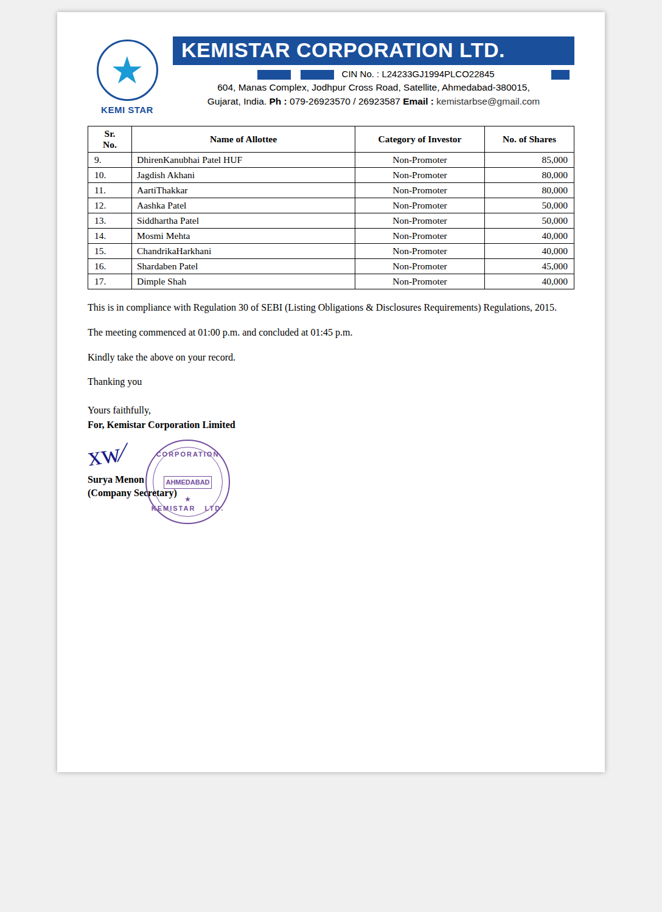★
KEMI STAR
KEMISTAR CORPORATION LTD.
CIN No. : L24233GJ1994PLCO22845
604, Manas Complex, Jodhpur Cross Road, Satellite, Ahmedabad-380015,
Gujarat, India. Ph : 079-26923570 / 26923587 Email : kemistarbse@gmail.com
| Sr. No. | Name of Allottee | Category of Investor | No. of Shares |
| --- | --- | --- | --- |
| 9. | DhirenKanubhai Patel HUF | Non-Promoter | 85,000 |
| 10. | Jagdish Akhani | Non-Promoter | 80,000 |
| 11. | AartiThakkar | Non-Promoter | 80,000 |
| 12. | Aashka Patel | Non-Promoter | 50,000 |
| 13. | Siddhartha Patel | Non-Promoter | 50,000 |
| 14. | Mosmi Mehta | Non-Promoter | 40,000 |
| 15. | ChandrikaHarkhani | Non-Promoter | 40,000 |
| 16. | Shardaben Patel | Non-Promoter | 45,000 |
| 17. | Dimple Shah | Non-Promoter | 40,000 |
This is in compliance with Regulation 30 of SEBI (Listing Obligations & Disclosures Requirements) Regulations, 2015.
The meeting commenced at 01:00 p.m. and concluded at 01:45 p.m.
Kindly take the above on your record.
Thanking you
Yours faithfully,
For, Kemistar Corporation Limited
xw⁄
CORPORATION
AHMEDABAD
KEMISTAR LTD.
★
Surya Menon
(Company Secretary)